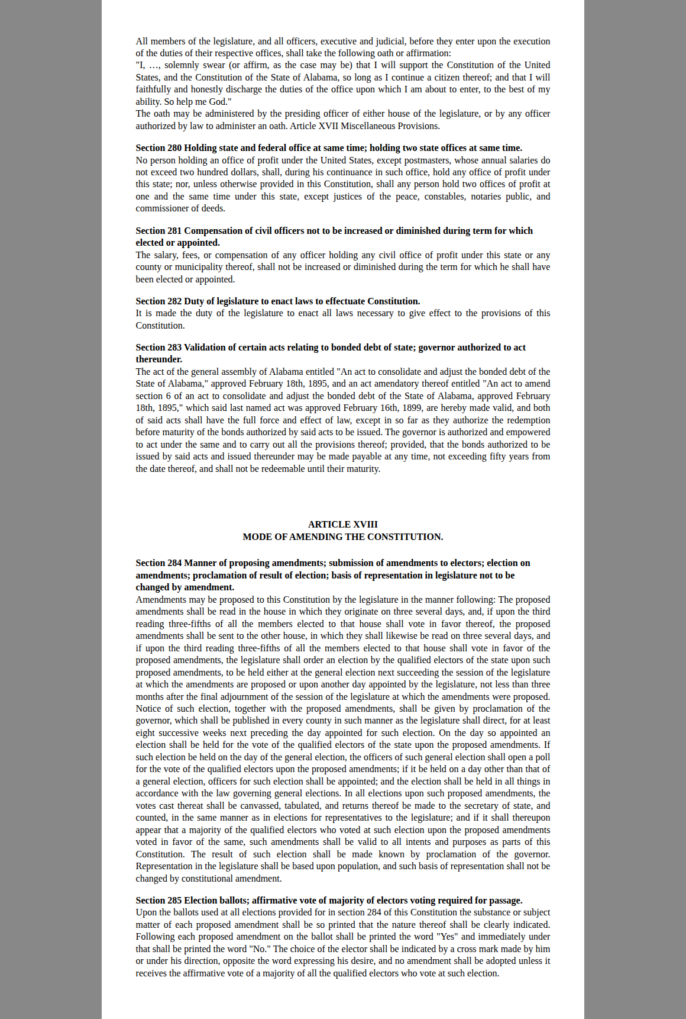All members of the legislature, and all officers, executive and judicial, before they enter upon the execution of the duties of their respective offices, shall take the following oath or affirmation:
"I, …, solemnly swear (or affirm, as the case may be) that I will support the Constitution of the United States, and the Constitution of the State of Alabama, so long as I continue a citizen thereof; and that I will faithfully and honestly discharge the duties of the office upon which I am about to enter, to the best of my ability. So help me God."
The oath may be administered by the presiding officer of either house of the legislature, or by any officer authorized by law to administer an oath. Article XVII Miscellaneous Provisions.
Section 280 Holding state and federal office at same time; holding two state offices at same time.
No person holding an office of profit under the United States, except postmasters, whose annual salaries do not exceed two hundred dollars, shall, during his continuance in such office, hold any office of profit under this state; nor, unless otherwise provided in this Constitution, shall any person hold two offices of profit at one and the same time under this state, except justices of the peace, constables, notaries public, and commissioner of deeds.
Section 281 Compensation of civil officers not to be increased or diminished during term for which elected or appointed.
The salary, fees, or compensation of any officer holding any civil office of profit under this state or any county or municipality thereof, shall not be increased or diminished during the term for which he shall have been elected or appointed.
Section 282 Duty of legislature to enact laws to effectuate Constitution.
It is made the duty of the legislature to enact all laws necessary to give effect to the provisions of this Constitution.
Section 283 Validation of certain acts relating to bonded debt of state; governor authorized to act thereunder.
The act of the general assembly of Alabama entitled "An act to consolidate and adjust the bonded debt of the State of Alabama," approved February 18th, 1895, and an act amendatory thereof entitled "An act to amend section 6 of an act to consolidate and adjust the bonded debt of the State of Alabama, approved February 18th, 1895," which said last named act was approved February 16th, 1899, are hereby made valid, and both of said acts shall have the full force and effect of law, except in so far as they authorize the redemption before maturity of the bonds authorized by said acts to be issued. The governor is authorized and empowered to act under the same and to carry out all the provisions thereof; provided, that the bonds authorized to be issued by said acts and issued thereunder may be made payable at any time, not exceeding fifty years from the date thereof, and shall not be redeemable until their maturity.
ARTICLE XVIII MODE OF AMENDING THE CONSTITUTION.
Section 284 Manner of proposing amendments; submission of amendments to electors; election on amendments; proclamation of result of election; basis of representation in legislature not to be changed by amendment.
Amendments may be proposed to this Constitution by the legislature in the manner following: The proposed amendments shall be read in the house in which they originate on three several days, and, if upon the third reading three-fifths of all the members elected to that house shall vote in favor thereof, the proposed amendments shall be sent to the other house, in which they shall likewise be read on three several days, and if upon the third reading three-fifths of all the members elected to that house shall vote in favor of the proposed amendments, the legislature shall order an election by the qualified electors of the state upon such proposed amendments, to be held either at the general election next succeeding the session of the legislature at which the amendments are proposed or upon another day appointed by the legislature, not less than three months after the final adjournment of the session of the legislature at which the amendments were proposed. Notice of such election, together with the proposed amendments, shall be given by proclamation of the governor, which shall be published in every county in such manner as the legislature shall direct, for at least eight successive weeks next preceding the day appointed for such election. On the day so appointed an election shall be held for the vote of the qualified electors of the state upon the proposed amendments. If such election be held on the day of the general election, the officers of such general election shall open a poll for the vote of the qualified electors upon the proposed amendments; if it be held on a day other than that of a general election, officers for such election shall be appointed; and the election shall be held in all things in accordance with the law governing general elections. In all elections upon such proposed amendments, the votes cast thereat shall be canvassed, tabulated, and returns thereof be made to the secretary of state, and counted, in the same manner as in elections for representatives to the legislature; and if it shall thereupon appear that a majority of the qualified electors who voted at such election upon the proposed amendments voted in favor of the same, such amendments shall be valid to all intents and purposes as parts of this Constitution. The result of such election shall be made known by proclamation of the governor. Representation in the legislature shall be based upon population, and such basis of representation shall not be changed by constitutional amendment.
Section 285 Election ballots; affirmative vote of majority of electors voting required for passage.
Upon the ballots used at all elections provided for in section 284 of this Constitution the substance or subject matter of each proposed amendment shall be so printed that the nature thereof shall be clearly indicated. Following each proposed amendment on the ballot shall be printed the word "Yes" and immediately under that shall be printed the word "No." The choice of the elector shall be indicated by a cross mark made by him or under his direction, opposite the word expressing his desire, and no amendment shall be adopted unless it receives the affirmative vote of a majority of all the qualified electors who vote at such election.